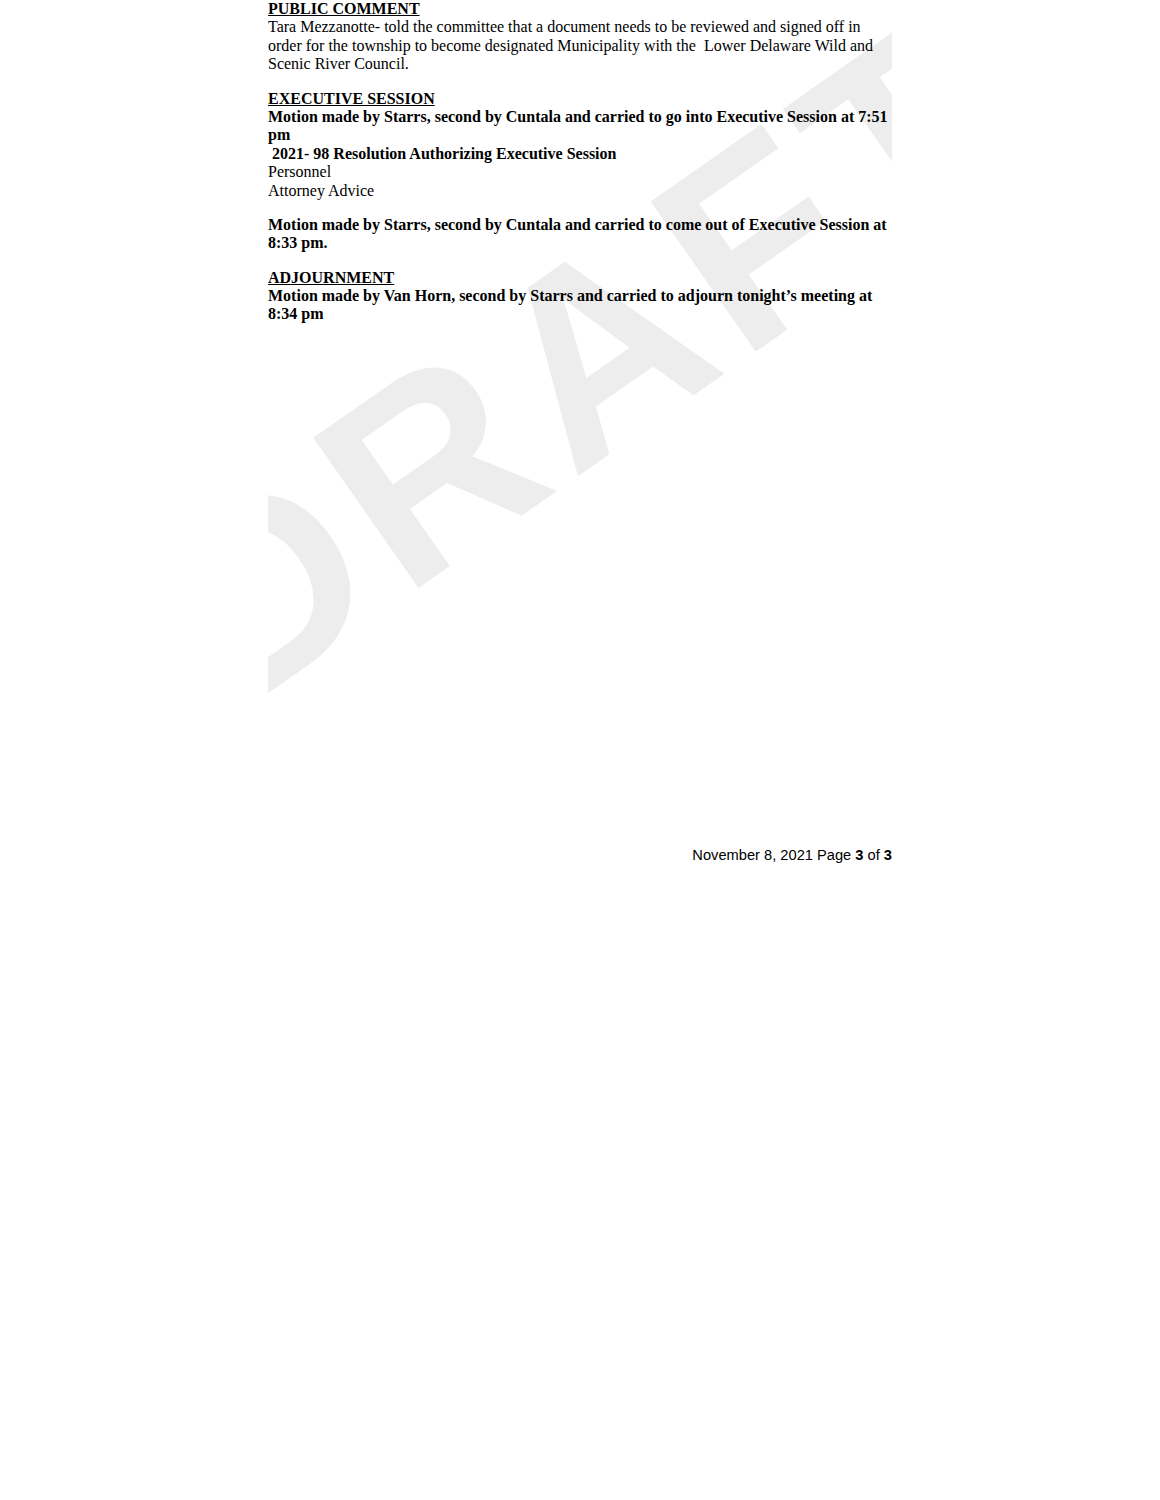DRAFT
PUBLIC COMMENT
Tara Mezzanotte- told the committee that a document needs to be reviewed and signed off in order for the township to become designated Municipality with the Lower Delaware Wild and Scenic River Council.
EXECUTIVE SESSION
Motion made by Starrs, second by Cuntala and carried to go into Executive Session at 7:51 pm
2021- 98 Resolution Authorizing Executive Session
Personnel
Attorney Advice
Motion made by Starrs, second by Cuntala and carried to come out of Executive Session at 8:33 pm.
ADJOURNMENT
Motion made by Van Horn, second by Starrs and carried to adjourn tonight’s meeting at 8:34 pm
November 8, 2021 Page 3 of 3